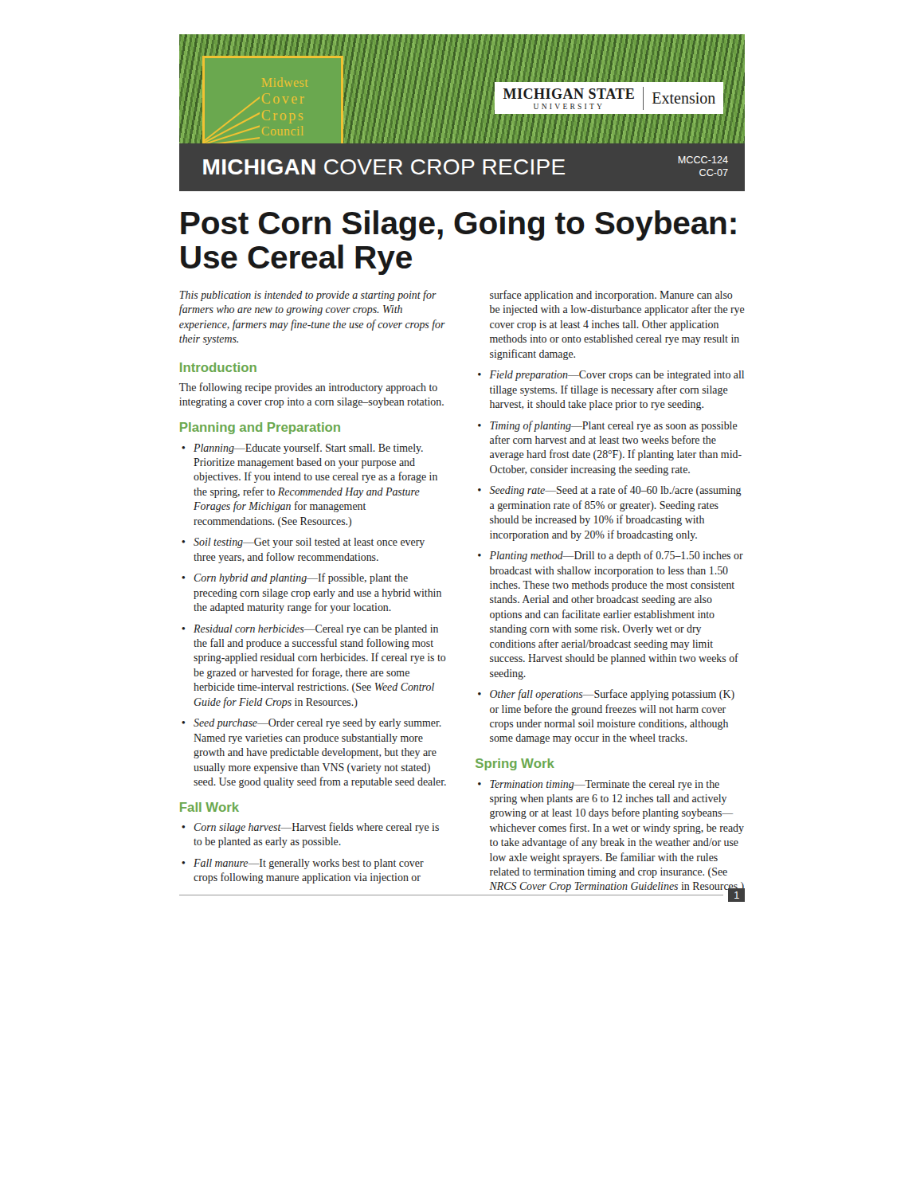Midwest
Cover
Crops
Council
MICHIGAN STATE
UNIVERSITY
Extension
MICHIGAN COVER CROP RECIPE
MCCC-124
CC-07
Post Corn Silage, Going to Soybean: Use Cereal Rye
This publication is intended to provide a starting point for farmers who are new to growing cover crops. With experience, farmers may fine-tune the use of cover crops for their systems.
Introduction
The following recipe provides an introductory approach to integrating a cover crop into a corn silage–soybean rotation.
Planning and Preparation
Planning—Educate yourself. Start small. Be timely. Prioritize management based on your purpose and objectives. If you intend to use cereal rye as a forage in the spring, refer to Recommended Hay and Pasture Forages for Michigan for management recommendations. (See Resources.)
Soil testing—Get your soil tested at least once every three years, and follow recommendations.
Corn hybrid and planting—If possible, plant the preceding corn silage crop early and use a hybrid within the adapted maturity range for your location.
Residual corn herbicides—Cereal rye can be planted in the fall and produce a successful stand following most spring-applied residual corn herbicides. If cereal rye is to be grazed or harvested for forage, there are some herbicide time-interval restrictions. (See Weed Control Guide for Field Crops in Resources.)
Seed purchase—Order cereal rye seed by early summer. Named rye varieties can produce substantially more growth and have predictable development, but they are usually more expensive than VNS (variety not stated) seed. Use good quality seed from a reputable seed dealer.
Fall Work
Corn silage harvest—Harvest fields where cereal rye is to be planted as early as possible.
Fall manure—It generally works best to plant cover crops following manure application via injection or surface application and incorporation. Manure can also be injected with a low-disturbance applicator after the rye cover crop is at least 4 inches tall. Other application methods into or onto established cereal rye may result in significant damage.
Field preparation—Cover crops can be integrated into all tillage systems. If tillage is necessary after corn silage harvest, it should take place prior to rye seeding.
Timing of planting—Plant cereal rye as soon as possible after corn harvest and at least two weeks before the average hard frost date (28°F). If planting later than mid-October, consider increasing the seeding rate.
Seeding rate—Seed at a rate of 40–60 lb./acre (assuming a germination rate of 85% or greater). Seeding rates should be increased by 10% if broadcasting with incorporation and by 20% if broadcasting only.
Planting method—Drill to a depth of 0.75–1.50 inches or broadcast with shallow incorporation to less than 1.50 inches. These two methods produce the most consistent stands. Aerial and other broadcast seeding are also options and can facilitate earlier establishment into standing corn with some risk. Overly wet or dry conditions after aerial/broadcast seeding may limit success. Harvest should be planned within two weeks of seeding.
Other fall operations—Surface applying potassium (K) or lime before the ground freezes will not harm cover crops under normal soil moisture conditions, although some damage may occur in the wheel tracks.
Spring Work
Termination timing—Terminate the cereal rye in the spring when plants are 6 to 12 inches tall and actively growing or at least 10 days before planting soybeans—whichever comes first. In a wet or windy spring, be ready to take advantage of any break in the weather and/or use low axle weight sprayers. Be familiar with the rules related to termination timing and crop insurance. (See NRCS Cover Crop Termination Guidelines in Resources.)
1